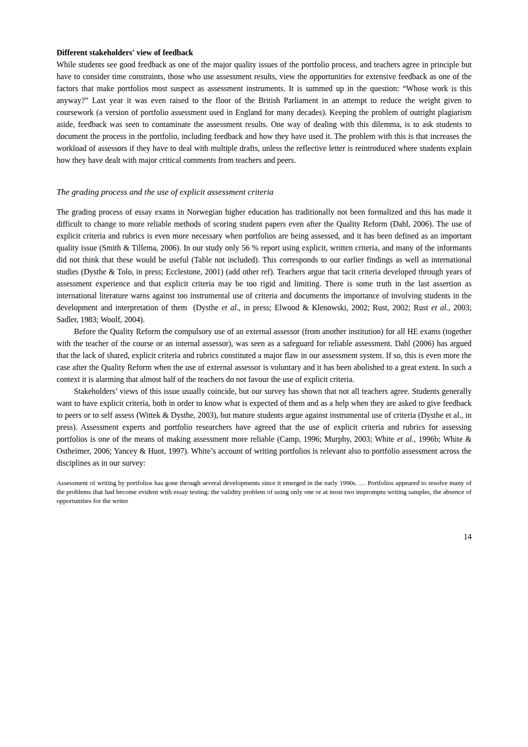Different stakeholders' view of feedback
While students see good feedback as one of the major quality issues of the portfolio process, and teachers agree in principle but have to consider time constraints, those who use assessment results, view the opportunities for extensive feedback as one of the factors that make portfolios most suspect as assessment instruments. It is summed up in the question: “Whose work is this anyway?” Last year it was even raised to the floor of the British Parliament in an attempt to reduce the weight given to coursework (a version of portfolio assessment used in England for many decades). Keeping the problem of outright plagiarism aside, feedback was seen to contaminate the assessment results. One way of dealing with this dilemma, is to ask students to document the process in the portfolio, including feedback and how they have used it. The problem with this is that increases the workload of assessors if they have to deal with multiple drafts, unless the reflective letter is reintroduced where students explain how they have dealt with major critical comments from teachers and peers.
The grading process and the use of explicit assessment criteria
The grading process of essay exams in Norwegian higher education has traditionally not been formalized and this has made it difficult to change to more reliable methods of scoring student papers even after the Quality Reform (Dahl, 2006). The use of explicit criteria and rubrics is even more necessary when portfolios are being assessed, and it has been defined as an important quality issue (Smith & Tillema, 2006). In our study only 56 % report using explicit, written criteria, and many of the informants did not think that these would be useful (Table not included). This corresponds to our earlier findings as well as international studies (Dysthe & Tolo, in press; Ecclestone, 2001) (add other ref). Teachers argue that tacit criteria developed through years of assessment experience and that explicit criteria may be too rigid and limiting. There is some truth in the last assertion as international literature warns against too instrumental use of criteria and documents the importance of involving students in the development and interpretation of them (Dysthe et al., in press; Elwood & Klenowski, 2002; Rust, 2002; Rust et al., 2003; Sadler, 1983; Woolf, 2004).
Before the Quality Reform the compulsory use of an external assessor (from another institution) for all HE exams (together with the teacher of the course or an internal assessor), was seen as a safeguard for reliable assessment. Dahl (2006) has argued that the lack of shared, explicit criteria and rubrics constituted a major flaw in our assessment system. If so, this is even more the case after the Quality Reform when the use of external assessor is voluntary and it has been abolished to a great extent. In such a context it is alarming that almost half of the teachers do not favour the use of explicit criteria.
Stakeholders’ views of this issue usually coincide, but our survey has shown that not all teachers agree. Students generally want to have explicit criteria, both in order to know what is expected of them and as a help when they are asked to give feedback to peers or to self assess (Wittek & Dysthe, 2003), but mature students argue against instrumental use of criteria (Dysthe et al., in press). Assessment experts and portfolio researchers have agreed that the use of explicit criteria and rubrics for assessing portfolios is one of the means of making assessment more reliable (Camp, 1996; Murphy, 2003; White et al., 1996b; White & Ostheimer, 2006; Yancey & Huot, 1997). White’s account of writing portfolios is relevant also to portfolio assessment across the disciplines as in our survey:
Assessment of writing by portfolios has gone through several developments since it emerged in the early 1990s. … Portfolios appeared to resolve many of the problems that had become evident with essay testing: the validity problem of using only one or at most two impromptu writing samples, the absence of opportunities for the writer
14